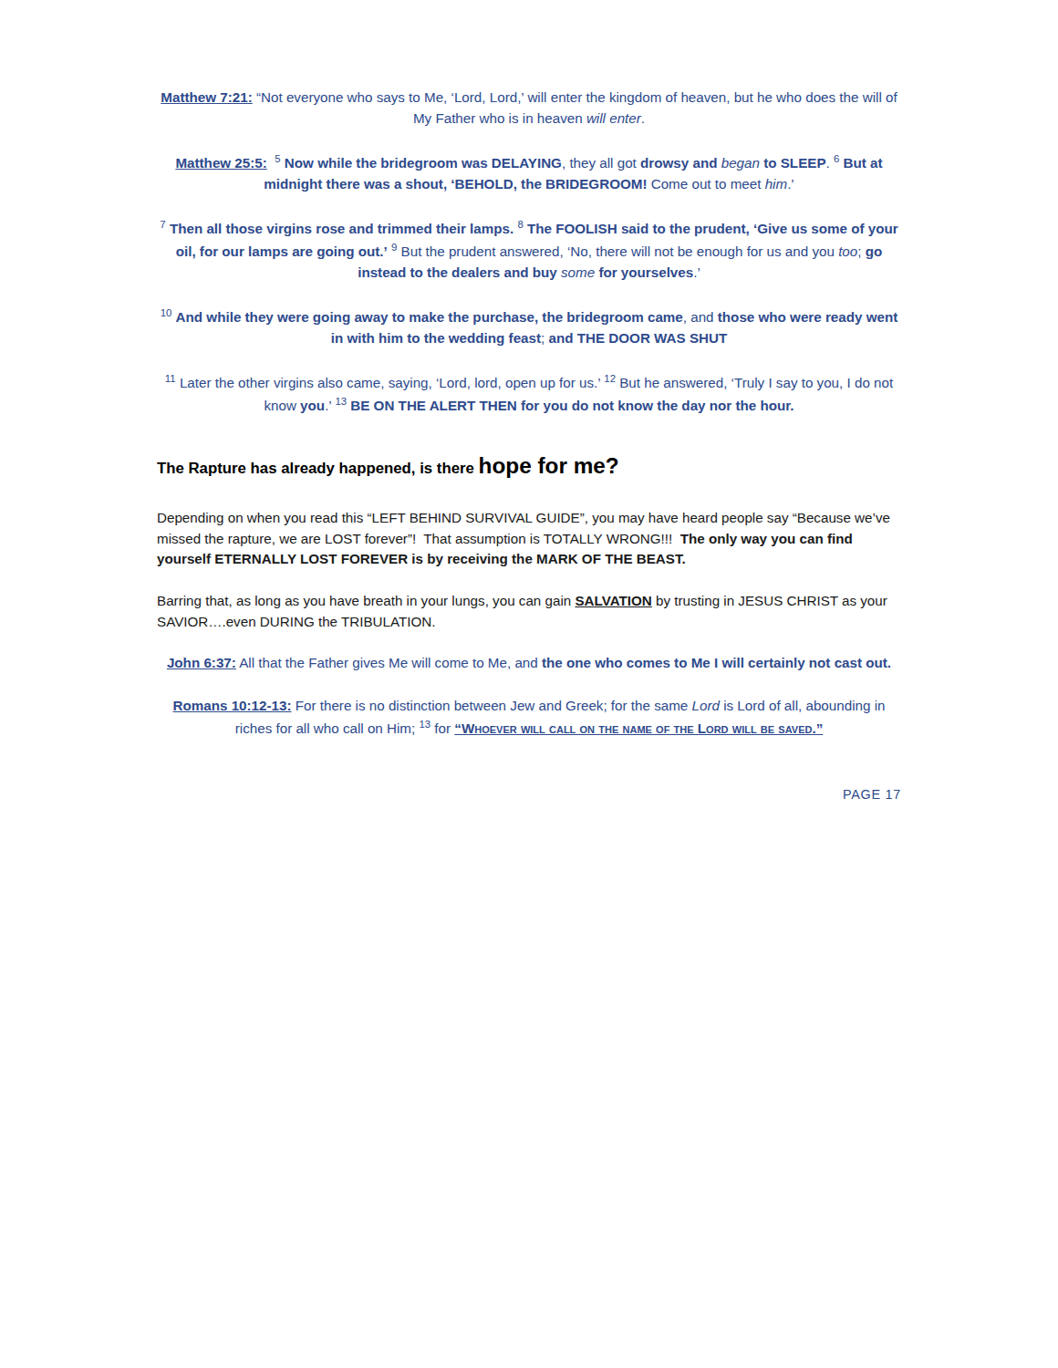Matthew 7:21: “Not everyone who says to Me, ‘Lord, Lord,’ will enter the kingdom of heaven, but he who does the will of My Father who is in heaven will enter.
Matthew 25:5: 5 Now while the bridegroom was DELAYING, they all got drowsy and began to SLEEP. 6 But at midnight there was a shout, ‘BEHOLD, the BRIDEGROOM! Come out to meet him.’
7 Then all those virgins rose and trimmed their lamps. 8 The FOOLISH said to the prudent, ‘Give us some of your oil, for our lamps are going out.’ 9 But the prudent answered, ‘No, there will not be enough for us and you too; go instead to the dealers and buy some for yourselves.’
10 And while they were going away to make the purchase, the bridegroom came, and those who were ready went in with him to the wedding feast; and THE DOOR WAS SHUT
11 Later the other virgins also came, saying, ‘Lord, lord, open up for us.’ 12 But he answered, ‘Truly I say to you, I do not know you.’ 13 BE ON THE ALERT THEN for you do not know the day nor the hour.
The Rapture has already happened, is there hope for me?
Depending on when you read this “LEFT BEHIND SURVIVAL GUIDE”, you may have heard people say “Because we’ve missed the rapture, we are LOST forever”! That assumption is TOTALLY WRONG!!! The only way you can find yourself ETERNALLY LOST FOREVER is by receiving the MARK OF THE BEAST.
Barring that, as long as you have breath in your lungs, you can gain SALVATION by trusting in JESUS CHRIST as your SAVIOR….even DURING the TRIBULATION.
John 6:37: All that the Father gives Me will come to Me, and the one who comes to Me I will certainly not cast out.
Romans 10:12-13: For there is no distinction between Jew and Greek; for the same Lord is Lord of all, abounding in riches for all who call on Him; 13 for “Whoever will call on the name of the Lord will be saved.”
PAGE 17